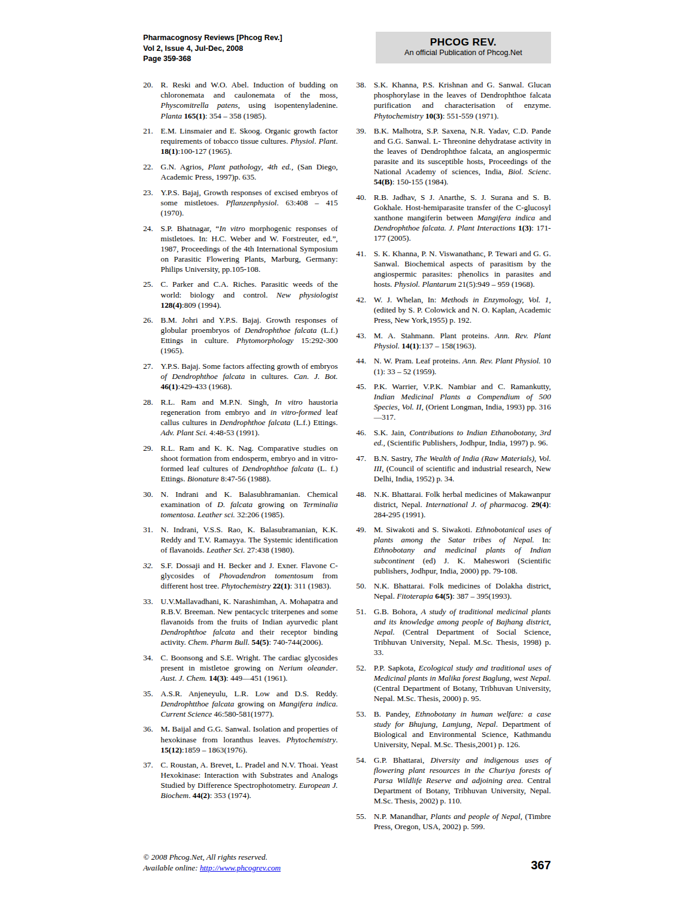Pharmacognosy Reviews [Phcog Rev.]
Vol 2, Issue 4, Jul-Dec, 2008
Page 359-368
PHCOG REV.
An official Publication of Phcog.Net
20. R. Reski and W.O. Abel. Induction of budding on chloronemata and caulonemata of the moss, Physcomitrella patens, using isopentenyladenine. Planta 165(1): 354 – 358 (1985).
21. E.M. Linsmaier and E. Skoog. Organic growth factor requirements of tobacco tissue cultures. Physiol. Plant. 18(1):100-127 (1965).
22. G.N. Agrios, Plant pathology, 4th ed., (San Diego, Academic Press, 1997)p. 635.
23. Y.P.S. Bajaj, Growth responses of excised embryos of some mistletoes. Pflanzenphysiol. 63:408 – 415 (1970).
24. S.P. Bhatnagar, “In vitro morphogenic responses of mistletoes. In: H.C. Weber and W. Forstreuter, ed.”, 1987, Proceedings of the 4th International Symposium on Parasitic Flowering Plants, Marburg, Germany: Philips University, pp.105-108.
25. C. Parker and C.A. Riches. Parasitic weeds of the world: biology and control. New physiologist 128(4):809 (1994).
26. B.M. Johri and Y.P.S. Bajaj. Growth responses of globular proembryos of Dendrophthoe falcata (L.f.) Ettings in culture. Phytomorphology 15:292-300 (1965).
27. Y.P.S. Bajaj. Some factors affecting growth of embryos of Dendrophthoe falcata in cultures. Can. J. Bot. 46(1):429-433 (1968).
28. R.L. Ram and M.P.N. Singh, In vitro haustoria regeneration from embryo and in vitro-formed leaf callus cultures in Dendrophthoe falcata (L.f.) Ettings. Adv. Plant Sci. 4:48-53 (1991).
29. R.L. Ram and K. K. Nag. Comparative studies on shoot formation from endosperm, embryo and in vitro-formed leaf cultures of Dendrophthoe falcata (L. f.) Ettings. Bionature 8:47-56 (1988).
30. N. Indrani and K. Balasubhramanian. Chemical examination of D. falcata growing on Terminalia tomentosa. Leather sci. 32:206 (1985).
31. N. Indrani, V.S.S. Rao, K. Balasubramanian, K.K. Reddy and T.V. Ramayya. The Systemic identification of flavanoids. Leather Sci. 27:438 (1980).
32. S.F. Dossaji and H. Becker and J. Exner. Flavone C-glycosides of Phovadendron tomentosum from different host tree. Phytochemistry 22(1): 311 (1983).
33. U.V.Mallavadhani, K. Narashimhan, A. Mohapatra and R.B.V. Breeman. New pentacyclc triterpenes and some flavanoids from the fruits of Indian ayurvedic plant Dendrophthoe falcata and their receptor binding activity. Chem. Pharm Bull. 54(5): 740-744(2006).
34. C. Boonsong and S.E. Wright. The cardiac glycosides present in mistletoe growing on Nerium oleander. Aust. J. Chem. 14(3): 449—451 (1961).
35. A.S.R. Anjeneyulu, L.R. Low and D.S. Reddy. Dendrophtthoe falcata growing on Mangifera indica. Current Science 46:580-581(1977).
36. M. Baijal and G.G. Sanwal. Isolation and properties of hexokinase from loranthus leaves. Phytochemistry. 15(12):1859 – 1863(1976).
37. C. Roustan, A. Brevet, L. Pradel and N.V. Thoai. Yeast Hexokinase: Interaction with Substrates and Analogs Studied by Difference Spectrophotometry. European J. Biochem. 44(2): 353 (1974).
38. S.K. Khanna, P.S. Krishnan and G. Sanwal. Glucan phosphorylase in the leaves of Dendrophthoe falcata purification and characterisation of enzyme. Phytochemistry 10(3): 551-559 (1971).
39. B.K. Malhotra, S.P. Saxena, N.R. Yadav, C.D. Pande and G.G. Sanwal. L- Threonine dehydratase activity in the leaves of Dendrophthoe falcata, an angiospermic parasite and its susceptible hosts, Proceedings of the National Academy of sciences, India, Biol. Scienc. 54(B): 150-155 (1984).
40. R.B. Jadhav, S J. Anarthe, S. J. Surana and S. B. Gokhale. Host-hemiparasite transfer of the C-glucosyl xanthone mangiferin between Mangifera indica and Dendrophthoe falcata. J. Plant Interactions 1(3): 171- 177 (2005).
41. S. K. Khanna, P. N. Viswanathanc, P. Tewari and G. G. Sanwal. Biochemical aspects of parasitism by the angiospermic parasites: phenolics in parasites and hosts. Physiol. Plantarum 21(5):949 – 959 (1968).
42. W. J. Whelan, In: Methods in Enzymology, Vol. 1, (edited by S. P. Colowick and N. O. Kaplan, Academic Press, New York,1955) p. 192.
43. M. A. Stahmann. Plant proteins. Ann. Rev. Plant Physiol. 14(1):137 – 158(1963).
44. N. W. Pram. Leaf proteins. Ann. Rev. Plant Physiol. 10 (1): 33 – 52 (1959).
45. P.K. Warrier, V.P.K. Nambiar and C. Ramankutty, Indian Medicinal Plants a Compendium of 500 Species, Vol. II, (Orient Longman, India, 1993) pp. 316—317.
46. S.K. Jain, Contributions to Indian Ethanobotany, 3rd ed., (Scientific Publishers, Jodhpur, India, 1997) p. 96.
47. B.N. Sastry, The Wealth of India (Raw Materials), Vol. III, (Council of scientific and industrial research, New Delhi, India, 1952) p. 34.
48. N.K. Bhattarai. Folk herbal medicines of Makawanpur district, Nepal. International J. of pharmacog. 29(4): 284-295 (1991).
49. M. Siwakoti and S. Siwakoti. Ethnobotanical uses of plants among the Satar tribes of Nepal. In: Ethnobotany and medicinal plants of Indian subcontinent (ed) J. K. Maheswori (Scientific publishers, Jodhpur, India, 2000) pp. 79-108.
50. N.K. Bhattarai. Folk medicines of Dolakha district, Nepal. Fitoterapia 64(5): 387 – 395(1993).
51. G.B. Bohora, A study of traditional medicinal plants and its knowledge among people of Bajhang district, Nepal. (Central Department of Social Science, Tribhuvan University, Nepal. M.Sc. Thesis, 1998) p. 33.
52. P.P. Sapkota, Ecological study and traditional uses of Medicinal plants in Malika forest Baglung, west Nepal. (Central Department of Botany, Tribhuvan University, Nepal. M.Sc. Thesis, 2000) p. 95.
53. B. Pandey, Ethnobotany in human welfare: a case study for Bhujung, Lamjung, Nepal. Department of Biological and Environmental Science, Kathmandu University, Nepal. M.Sc. Thesis,2001) p. 126.
54. G.P. Bhattarai, Diversity and indigenous uses of flowering plant resources in the Churiya forests of Parsa Wildlife Reserve and adjoining area. Central Department of Botany, Tribhuvan University, Nepal. M.Sc. Thesis, 2002) p. 110.
55. N.P. Manandhar, Plants and people of Nepal, (Timbre Press, Oregon, USA, 2002) p. 599.
© 2008 Phcog.Net, All rights reserved.
Available online: http://www.phcogrev.com
367